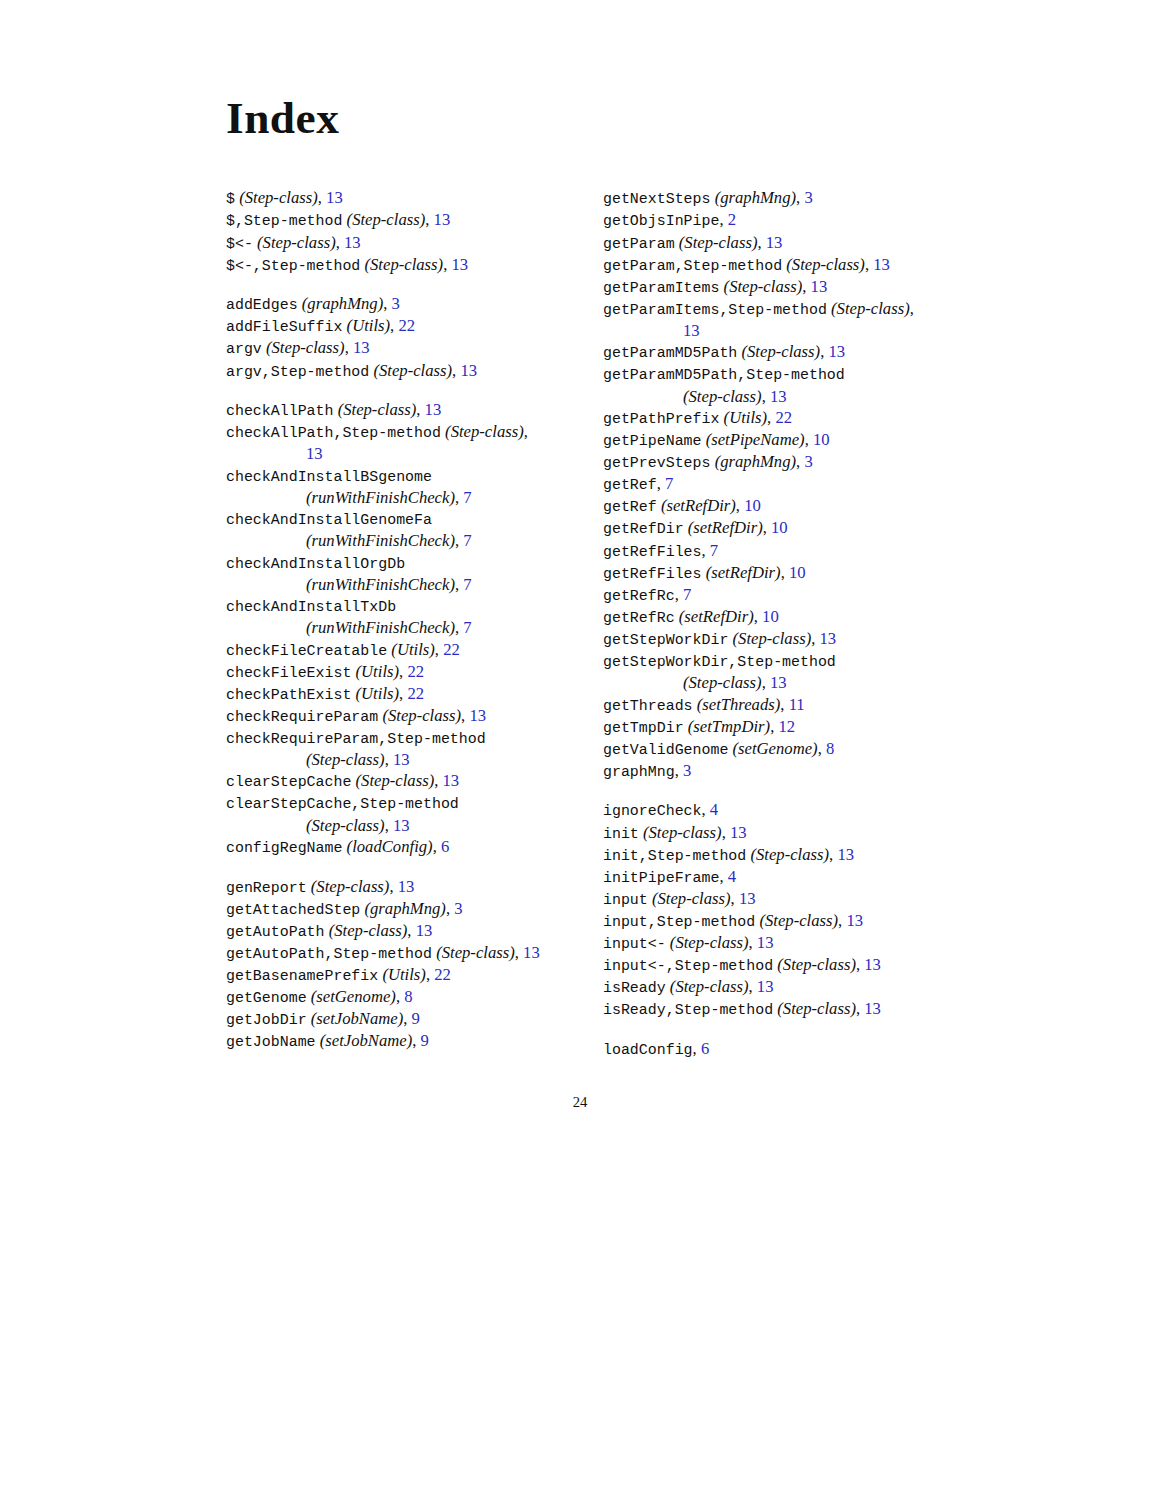Index
$ (Step-class), 13
$,Step-method (Step-class), 13
$<- (Step-class), 13
$<-,Step-method (Step-class), 13
addEdges (graphMng), 3
addFileSuffix (Utils), 22
argv (Step-class), 13
argv,Step-method (Step-class), 13
checkAllPath (Step-class), 13
checkAllPath,Step-method (Step-class), 13
checkAndInstallBSgenome (runWithFinishCheck), 7
checkAndInstallGenomeFa (runWithFinishCheck), 7
checkAndInstallOrgDb (runWithFinishCheck), 7
checkAndInstallTxDb (runWithFinishCheck), 7
checkFileCreatable (Utils), 22
checkFileExist (Utils), 22
checkPathExist (Utils), 22
checkRequireParam (Step-class), 13
checkRequireParam,Step-method (Step-class), 13
clearStepCache (Step-class), 13
clearStepCache,Step-method (Step-class), 13
configRegName (loadConfig), 6
genReport (Step-class), 13
getAttachedStep (graphMng), 3
getAutoPath (Step-class), 13
getAutoPath,Step-method (Step-class), 13
getBasenamePrefix (Utils), 22
getGenome (setGenome), 8
getJobDir (setJobName), 9
getJobName (setJobName), 9
getNextSteps (graphMng), 3
getObjsInPipe, 2
getParam (Step-class), 13
getParam,Step-method (Step-class), 13
getParamItems (Step-class), 13
getParamItems,Step-method (Step-class), 13
getParamMD5Path (Step-class), 13
getParamMD5Path,Step-method (Step-class), 13
getPathPrefix (Utils), 22
getPipeName (setPipeName), 10
getPrevSteps (graphMng), 3
getRef, 7
getRef (setRefDir), 10
getRefDir (setRefDir), 10
getRefFiles, 7
getRefFiles (setRefDir), 10
getRefRc, 7
getRefRc (setRefDir), 10
getStepWorkDir (Step-class), 13
getStepWorkDir,Step-method (Step-class), 13
getThreads (setThreads), 11
getTmpDir (setTmpDir), 12
getValidGenome (setGenome), 8
graphMng, 3
ignoreCheck, 4
init (Step-class), 13
init,Step-method (Step-class), 13
initPipeFrame, 4
input (Step-class), 13
input,Step-method (Step-class), 13
input<- (Step-class), 13
input<-,Step-method (Step-class), 13
isReady (Step-class), 13
isReady,Step-method (Step-class), 13
loadConfig, 6
24